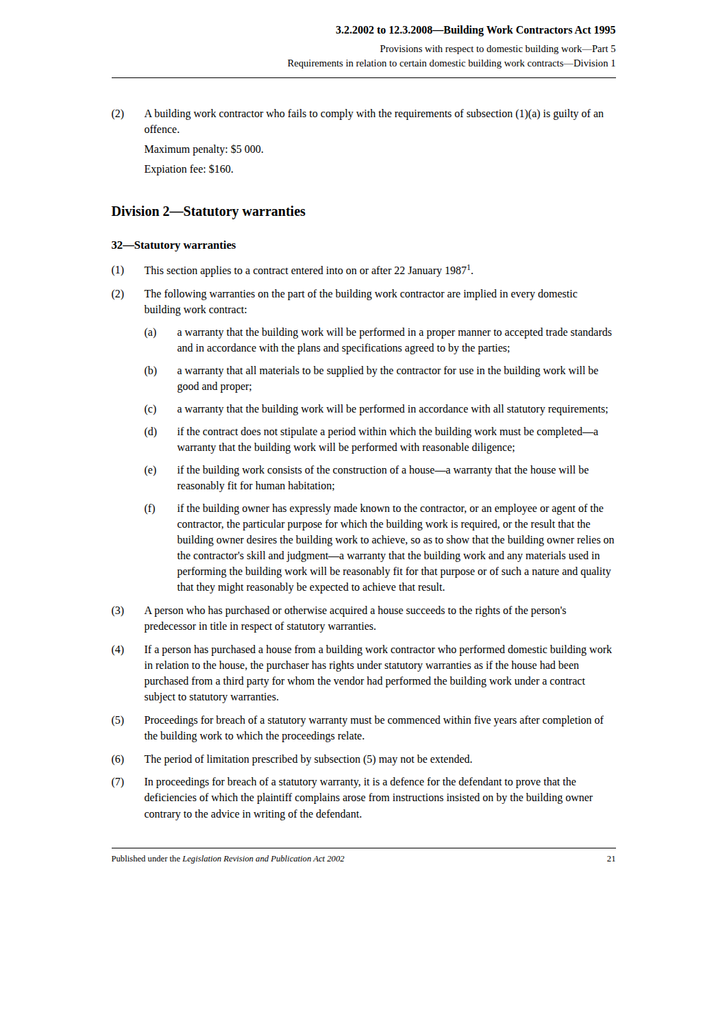3.2.2002 to 12.3.2008—Building Work Contractors Act 1995
Provisions with respect to domestic building work—Part 5
Requirements in relation to certain domestic building work contracts—Division 1
(2) A building work contractor who fails to comply with the requirements of subsection (1)(a) is guilty of an offence.
Maximum penalty: $5 000.
Expiation fee: $160.
Division 2—Statutory warranties
32—Statutory warranties
(1) This section applies to a contract entered into on or after 22 January 19871.
(2)
The following warranties on the part of the building work contractor are implied in every domestic building work contract:
(a) a warranty that the building work will be performed in a proper manner to accepted trade standards and in accordance with the plans and specifications agreed to by the parties;
(b) a warranty that all materials to be supplied by the contractor for use in the building work will be good and proper;
(c) a warranty that the building work will be performed in accordance with all statutory requirements;
(d) if the contract does not stipulate a period within which the building work must be completed—a warranty that the building work will be performed with reasonable diligence;
(e) if the building work consists of the construction of a house—a warranty that the house will be reasonably fit for human habitation;
(f) if the building owner has expressly made known to the contractor, or an employee or agent of the contractor, the particular purpose for which the building work is required, or the result that the building owner desires the building work to achieve, so as to show that the building owner relies on the contractor's skill and judgment—a warranty that the building work and any materials used in performing the building work will be reasonably fit for that purpose or of such a nature and quality that they might reasonably be expected to achieve that result.
(3) A person who has purchased or otherwise acquired a house succeeds to the rights of the person's predecessor in title in respect of statutory warranties.
(4) If a person has purchased a house from a building work contractor who performed domestic building work in relation to the house, the purchaser has rights under statutory warranties as if the house had been purchased from a third party for whom the vendor had performed the building work under a contract subject to statutory warranties.
(5) Proceedings for breach of a statutory warranty must be commenced within five years after completion of the building work to which the proceedings relate.
(6) The period of limitation prescribed by subsection (5) may not be extended.
(7) In proceedings for breach of a statutory warranty, it is a defence for the defendant to prove that the deficiencies of which the plaintiff complains arose from instructions insisted on by the building owner contrary to the advice in writing of the defendant.
Published under the Legislation Revision and Publication Act 2002 21